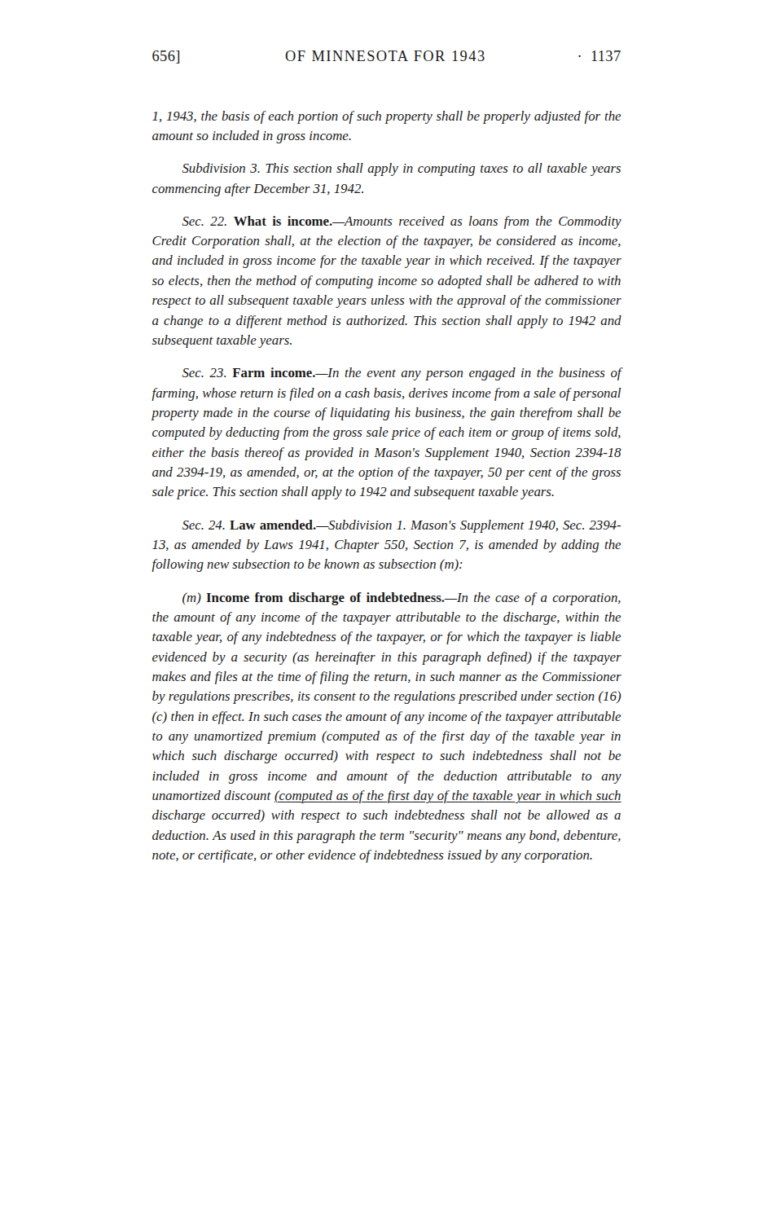656] Of Minnesota for 1943 1137
1, 1943, the basis of each portion of such property shall be properly adjusted for the amount so included in gross income.
Subdivision 3. This section shall apply in computing taxes to all taxable years commencing after December 31, 1942.
Sec. 22. What is income.—Amounts received as loans from the Commodity Credit Corporation shall, at the election of the taxpayer, be considered as income, and included in gross income for the taxable year in which received. If the taxpayer so elects, then the method of computing income so adopted shall be adhered to with respect to all subsequent taxable years unless with the approval of the commissioner a change to a different method is authorized. This section shall apply to 1942 and subsequent taxable years.
Sec. 23. Farm income.—In the event any person engaged in the business of farming, whose return is filed on a cash basis, derives income from a sale of personal property made in the course of liquidating his business, the gain therefrom shall be computed by deducting from the gross sale price of each item or group of items sold, either the basis thereof as provided in Mason's Supplement 1940, Section 2394-18 and 2394-19, as amended, or, at the option of the taxpayer, 50 per cent of the gross sale price. This section shall apply to 1942 and subsequent taxable years.
Sec. 24. Law amended.—Subdivision 1. Mason's Supplement 1940, Sec. 2394-13, as amended by Laws 1941, Chapter 550, Section 7, is amended by adding the following new subsection to be known as subsection (m):
(m) Income from discharge of indebtedness.—In the case of a corporation, the amount of any income of the taxpayer attributable to the discharge, within the taxable year, of any indebtedness of the taxpayer, or for which the taxpayer is liable evidenced by a security (as hereinafter in this paragraph defined) if the taxpayer makes and files at the time of filing the return, in such manner as the Commissioner by regulations prescribes, its consent to the regulations prescribed under section (16) (c) then in effect. In such cases the amount of any income of the taxpayer attributable to any unamortized premium (computed as of the first day of the taxable year in which such discharge occurred) with respect to such indebtedness shall not be included in gross income and amount of the deduction attributable to any unamortized discount (computed as of the first day of the taxable year in which such discharge occurred) with respect to such indebtedness shall not be allowed as a deduction. As used in this paragraph the term "security" means any bond, debenture, note, or certificate, or other evidence of indebtedness issued by any corporation.